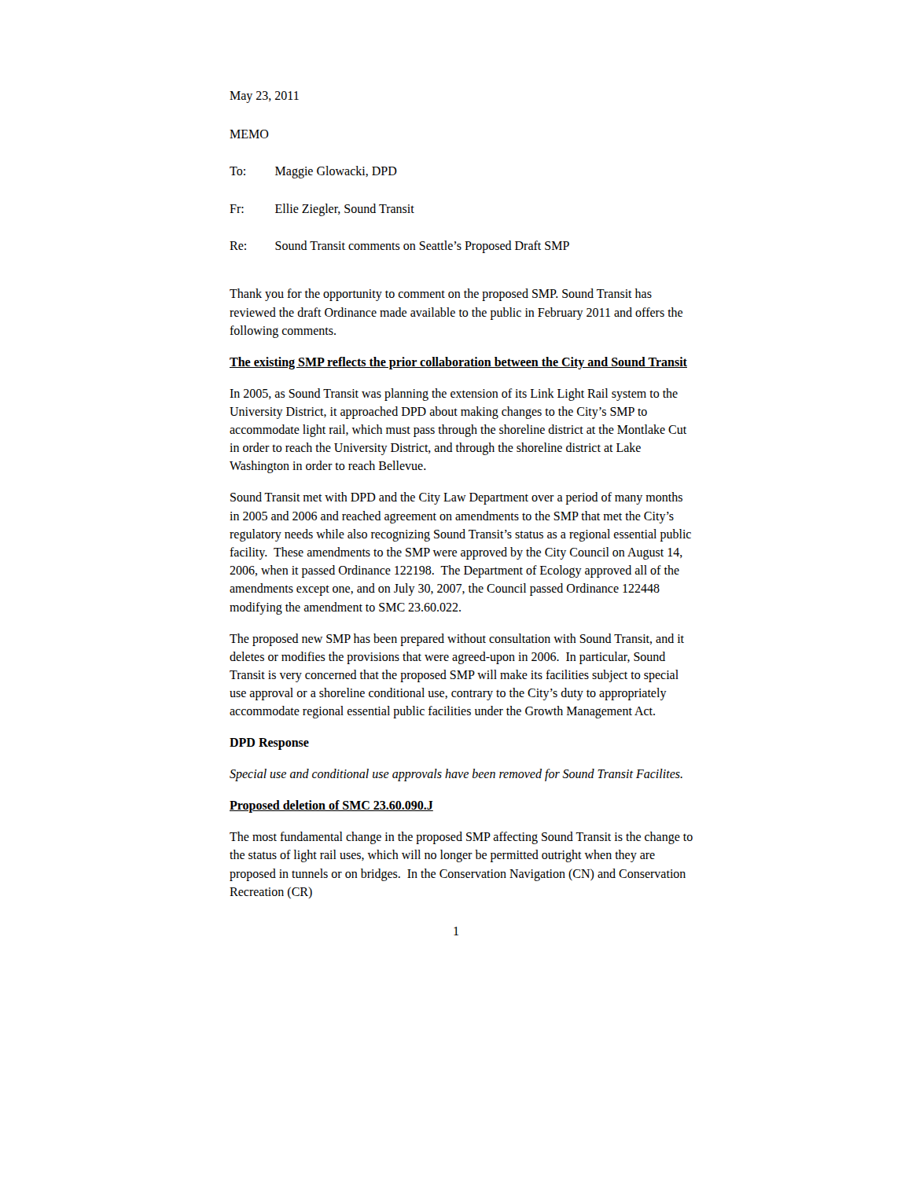May 23, 2011
MEMO
To: Maggie Glowacki, DPD
Fr: Ellie Ziegler, Sound Transit
Re: Sound Transit comments on Seattle’s Proposed Draft SMP
Thank you for the opportunity to comment on the proposed SMP. Sound Transit has reviewed the draft Ordinance made available to the public in February 2011 and offers the following comments.
The existing SMP reflects the prior collaboration between the City and Sound Transit
In 2005, as Sound Transit was planning the extension of its Link Light Rail system to the University District, it approached DPD about making changes to the City’s SMP to accommodate light rail, which must pass through the shoreline district at the Montlake Cut in order to reach the University District, and through the shoreline district at Lake Washington in order to reach Bellevue.
Sound Transit met with DPD and the City Law Department over a period of many months in 2005 and 2006 and reached agreement on amendments to the SMP that met the City’s regulatory needs while also recognizing Sound Transit’s status as a regional essential public facility. These amendments to the SMP were approved by the City Council on August 14, 2006, when it passed Ordinance 122198. The Department of Ecology approved all of the amendments except one, and on July 30, 2007, the Council passed Ordinance 122448 modifying the amendment to SMC 23.60.022.
The proposed new SMP has been prepared without consultation with Sound Transit, and it deletes or modifies the provisions that were agreed-upon in 2006. In particular, Sound Transit is very concerned that the proposed SMP will make its facilities subject to special use approval or a shoreline conditional use, contrary to the City’s duty to appropriately accommodate regional essential public facilities under the Growth Management Act.
DPD Response
Special use and conditional use approvals have been removed for Sound Transit Facilites.
Proposed deletion of SMC 23.60.090.J
The most fundamental change in the proposed SMP affecting Sound Transit is the change to the status of light rail uses, which will no longer be permitted outright when they are proposed in tunnels or on bridges. In the Conservation Navigation (CN) and Conservation Recreation (CR)
1